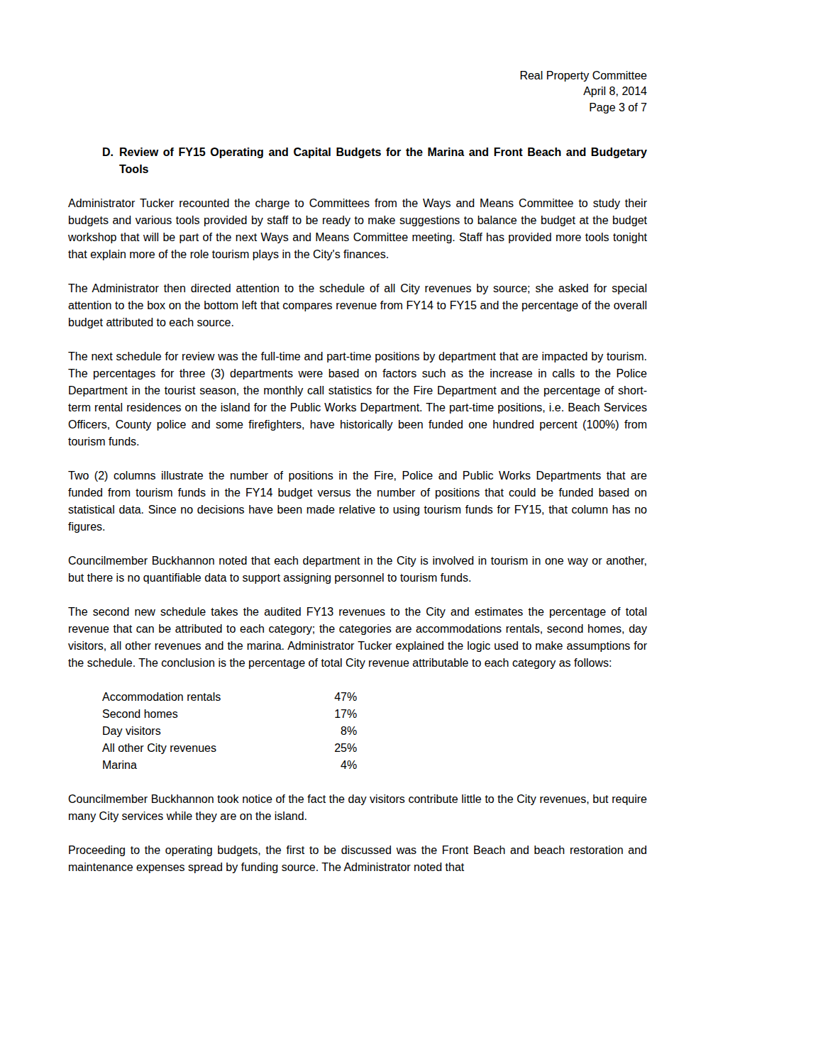Real Property Committee
April 8, 2014
Page 3 of 7
D. Review of FY15 Operating and Capital Budgets for the Marina and Front Beach and Budgetary Tools
Administrator Tucker recounted the charge to Committees from the Ways and Means Committee to study their budgets and various tools provided by staff to be ready to make suggestions to balance the budget at the budget workshop that will be part of the next Ways and Means Committee meeting. Staff has provided more tools tonight that explain more of the role tourism plays in the City's finances.
The Administrator then directed attention to the schedule of all City revenues by source; she asked for special attention to the box on the bottom left that compares revenue from FY14 to FY15 and the percentage of the overall budget attributed to each source.
The next schedule for review was the full-time and part-time positions by department that are impacted by tourism. The percentages for three (3) departments were based on factors such as the increase in calls to the Police Department in the tourist season, the monthly call statistics for the Fire Department and the percentage of short-term rental residences on the island for the Public Works Department. The part-time positions, i.e. Beach Services Officers, County police and some firefighters, have historically been funded one hundred percent (100%) from tourism funds.
Two (2) columns illustrate the number of positions in the Fire, Police and Public Works Departments that are funded from tourism funds in the FY14 budget versus the number of positions that could be funded based on statistical data. Since no decisions have been made relative to using tourism funds for FY15, that column has no figures.
Councilmember Buckhannon noted that each department in the City is involved in tourism in one way or another, but there is no quantifiable data to support assigning personnel to tourism funds.
The second new schedule takes the audited FY13 revenues to the City and estimates the percentage of total revenue that can be attributed to each category; the categories are accommodations rentals, second homes, day visitors, all other revenues and the marina. Administrator Tucker explained the logic used to make assumptions for the schedule. The conclusion is the percentage of total City revenue attributable to each category as follows:
| Accommodation rentals | 47% |
| Second homes | 17% |
| Day visitors | 8% |
| All other City revenues | 25% |
| Marina | 4% |
Councilmember Buckhannon took notice of the fact the day visitors contribute little to the City revenues, but require many City services while they are on the island.
Proceeding to the operating budgets, the first to be discussed was the Front Beach and beach restoration and maintenance expenses spread by funding source. The Administrator noted that